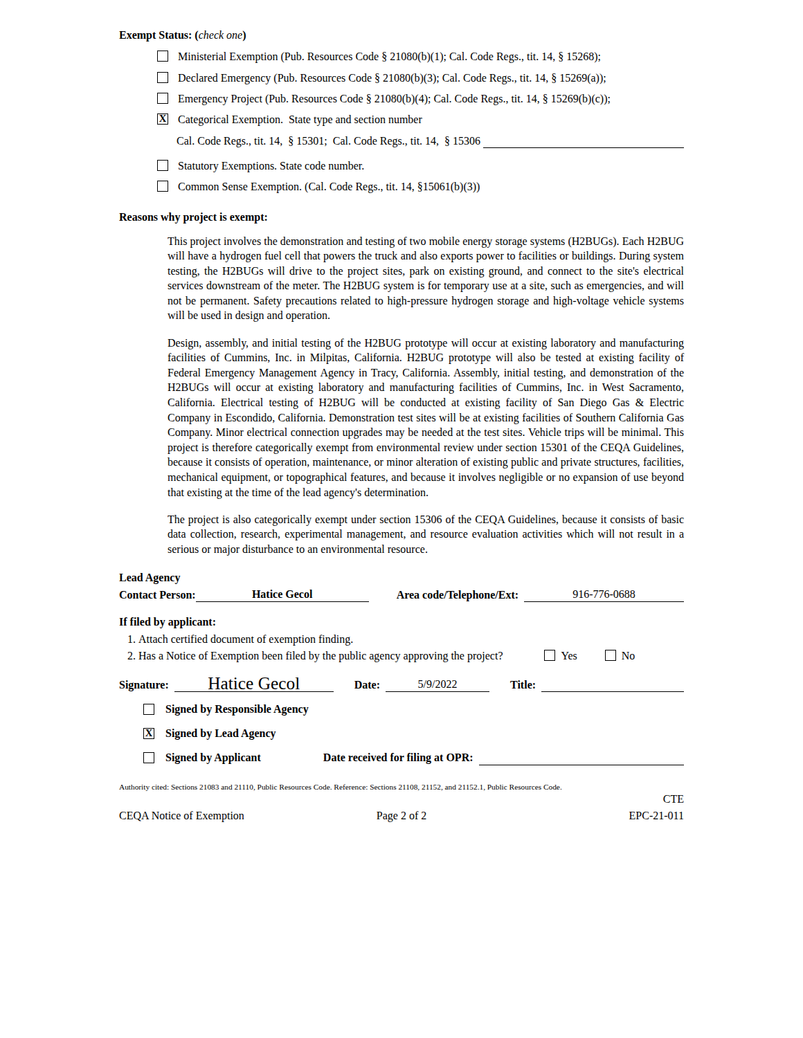Exempt Status: (check one)
Ministerial Exemption (Pub. Resources Code § 21080(b)(1); Cal. Code Regs., tit. 14, § 15268);
Declared Emergency (Pub. Resources Code § 21080(b)(3); Cal. Code Regs., tit. 14, § 15269(a));
Emergency Project (Pub. Resources Code § 21080(b)(4); Cal. Code Regs., tit. 14, § 15269(b)(c));
Categorical Exemption. State type and section number
Cal. Code Regs., tit. 14, § 15301; Cal. Code Regs., tit. 14, § 15306
Statutory Exemptions. State code number.
Common Sense Exemption. (Cal. Code Regs., tit. 14, §15061(b)(3))
Reasons why project is exempt:
This project involves the demonstration and testing of two mobile energy storage systems (H2BUGs). Each H2BUG will have a hydrogen fuel cell that powers the truck and also exports power to facilities or buildings. During system testing, the H2BUGs will drive to the project sites, park on existing ground, and connect to the site's electrical services downstream of the meter. The H2BUG system is for temporary use at a site, such as emergencies, and will not be permanent. Safety precautions related to high-pressure hydrogen storage and high-voltage vehicle systems will be used in design and operation.
Design, assembly, and initial testing of the H2BUG prototype will occur at existing laboratory and manufacturing facilities of Cummins, Inc. in Milpitas, California. H2BUG prototype will also be tested at existing facility of Federal Emergency Management Agency in Tracy, California. Assembly, initial testing, and demonstration of the H2BUGs will occur at existing laboratory and manufacturing facilities of Cummins, Inc. in West Sacramento, California. Electrical testing of H2BUG will be conducted at existing facility of San Diego Gas & Electric Company in Escondido, California. Demonstration test sites will be at existing facilities of Southern California Gas Company. Minor electrical connection upgrades may be needed at the test sites. Vehicle trips will be minimal. This project is therefore categorically exempt from environmental review under section 15301 of the CEQA Guidelines, because it consists of operation, maintenance, or minor alteration of existing public and private structures, facilities, mechanical equipment, or topographical features, and because it involves negligible or no expansion of use beyond that existing at the time of the lead agency's determination.
The project is also categorically exempt under section 15306 of the CEQA Guidelines, because it consists of basic data collection, research, experimental management, and resource evaluation activities which will not result in a serious or major disturbance to an environmental resource.
Lead Agency
Contact Person: Hatice Gecol Area code/Telephone/Ext: 916-776-0688
If filed by applicant:
Attach certified document of exemption finding.
Has a Notice of Exemption been filed by the public agency approving the project? Yes No
Signature: Hatice Gecol Date: 5/9/2022 Title:
Signed by Responsible Agency
Signed by Lead Agency
Signed by Applicant Date received for filing at OPR:
Authority cited: Sections 21083 and 21110, Public Resources Code. Reference: Sections 21108, 21152, and 21152.1, Public Resources Code.
CTE
CEQA Notice of Exemption
Page 2 of 2
EPC-21-011